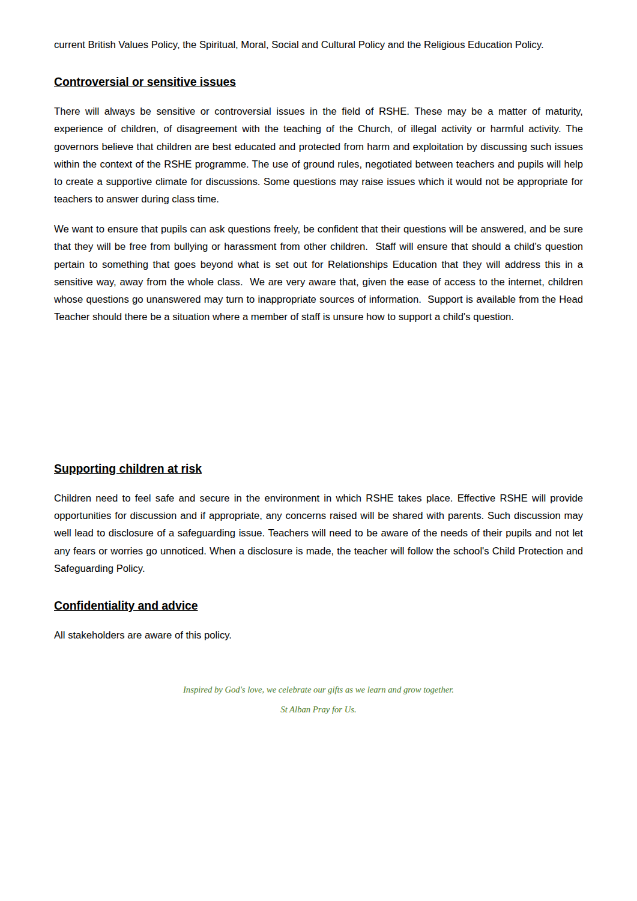current British Values Policy, the Spiritual, Moral, Social and Cultural Policy and the Religious Education Policy.
Controversial or sensitive issues
There will always be sensitive or controversial issues in the field of RSHE. These may be a matter of maturity, experience of children, of disagreement with the teaching of the Church, of illegal activity or harmful activity. The governors believe that children are best educated and protected from harm and exploitation by discussing such issues within the context of the RSHE programme. The use of ground rules, negotiated between teachers and pupils will help to create a supportive climate for discussions. Some questions may raise issues which it would not be appropriate for teachers to answer during class time.
We want to ensure that pupils can ask questions freely, be confident that their questions will be answered, and be sure that they will be free from bullying or harassment from other children. Staff will ensure that should a child's question pertain to something that goes beyond what is set out for Relationships Education that they will address this in a sensitive way, away from the whole class. We are very aware that, given the ease of access to the internet, children whose questions go unanswered may turn to inappropriate sources of information. Support is available from the Head Teacher should there be a situation where a member of staff is unsure how to support a child's question.
Supporting children at risk
Children need to feel safe and secure in the environment in which RSHE takes place. Effective RSHE will provide opportunities for discussion and if appropriate, any concerns raised will be shared with parents. Such discussion may well lead to disclosure of a safeguarding issue. Teachers will need to be aware of the needs of their pupils and not let any fears or worries go unnoticed. When a disclosure is made, the teacher will follow the school's Child Protection and Safeguarding Policy.
Confidentiality and advice
All stakeholders are aware of this policy.
Inspired by God's love, we celebrate our gifts as we learn and grow together.
St Alban Pray for Us.